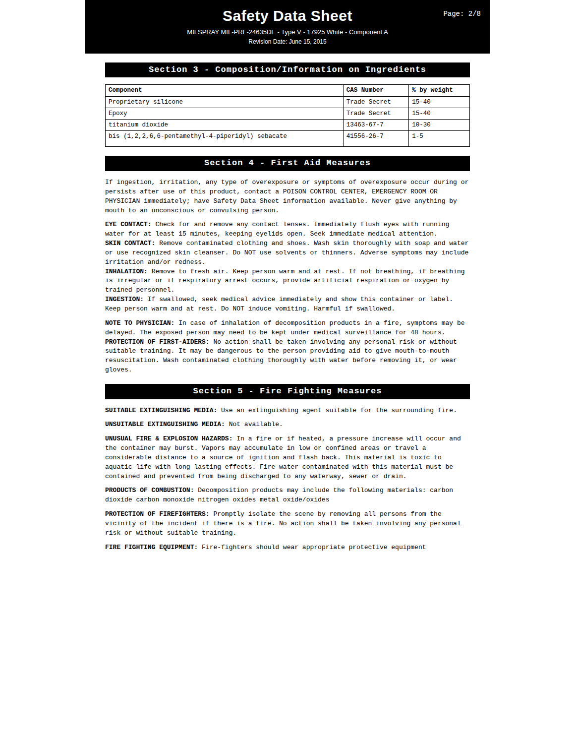Page: 2/8
Safety Data Sheet
MILSPRAY MIL-PRF-24635DE - Type V - 17925 White - Component A
Revision Date: June 15, 2015
Section 3 - Composition/Information on Ingredients
| Component | CAS Number | % by weight |
| --- | --- | --- |
| Proprietary silicone | Trade Secret | 15-40 |
| Epoxy | Trade Secret | 15-40 |
| titanium dioxide | 13463-67-7 | 10-30 |
| bis (1,2,2,6,6-pentamethyl-4-piperidyl) sebacate | 41556-26-7 | 1-5 |
Section 4 - First Aid Measures
If ingestion, irritation, any type of overexposure or symptoms of overexposure occur during or persists after use of this product, contact a POISON CONTROL CENTER, EMERGENCY ROOM OR PHYSICIAN immediately; have Safety Data Sheet information available. Never give anything by mouth to an unconscious or convulsing person.
EYE CONTACT: Check for and remove any contact lenses. Immediately flush eyes with running water for at least 15 minutes, keeping eyelids open. Seek immediate medical attention.
SKIN CONTACT: Remove contaminated clothing and shoes. Wash skin thoroughly with soap and water or use recognized skin cleanser. Do NOT use solvents or thinners. Adverse symptoms may include irritation and/or redness.
INHALATION: Remove to fresh air. Keep person warm and at rest. If not breathing, if breathing is irregular or if respiratory arrest occurs, provide artificial respiration or oxygen by trained personnel.
INGESTION: If swallowed, seek medical advice immediately and show this container or label. Keep person warm and at rest. Do NOT induce vomiting. Harmful if swallowed.
NOTE TO PHYSICIAN: In case of inhalation of decomposition products in a fire, symptoms may be delayed. The exposed person may need to be kept under medical surveillance for 48 hours.
PROTECTION OF FIRST-AIDERS: No action shall be taken involving any personal risk or without suitable training. It may be dangerous to the person providing aid to give mouth-to-mouth resuscitation. Wash contaminated clothing thoroughly with water before removing it, or wear gloves.
Section 5 - Fire Fighting Measures
SUITABLE EXTINGUISHING MEDIA: Use an extinguishing agent suitable for the surrounding fire.
UNSUITABLE EXTINGUISHING MEDIA: Not available.
UNUSUAL FIRE & EXPLOSION HAZARDS: In a fire or if heated, a pressure increase will occur and the container may burst. Vapors may accumulate in low or confined areas or travel a considerable distance to a source of ignition and flash back. This material is toxic to aquatic life with long lasting effects. Fire water contaminated with this material must be contained and prevented from being discharged to any waterway, sewer or drain.
PRODUCTS OF COMBUSTION: Decomposition products may include the following materials: carbon dioxide carbon monoxide nitrogen oxides metal oxide/oxides
PROTECTION OF FIREFIGHTERS: Promptly isolate the scene by removing all persons from the vicinity of the incident if there is a fire. No action shall be taken involving any personal risk or without suitable training.
FIRE FIGHTING EQUIPMENT: Fire-fighters should wear appropriate protective equipment